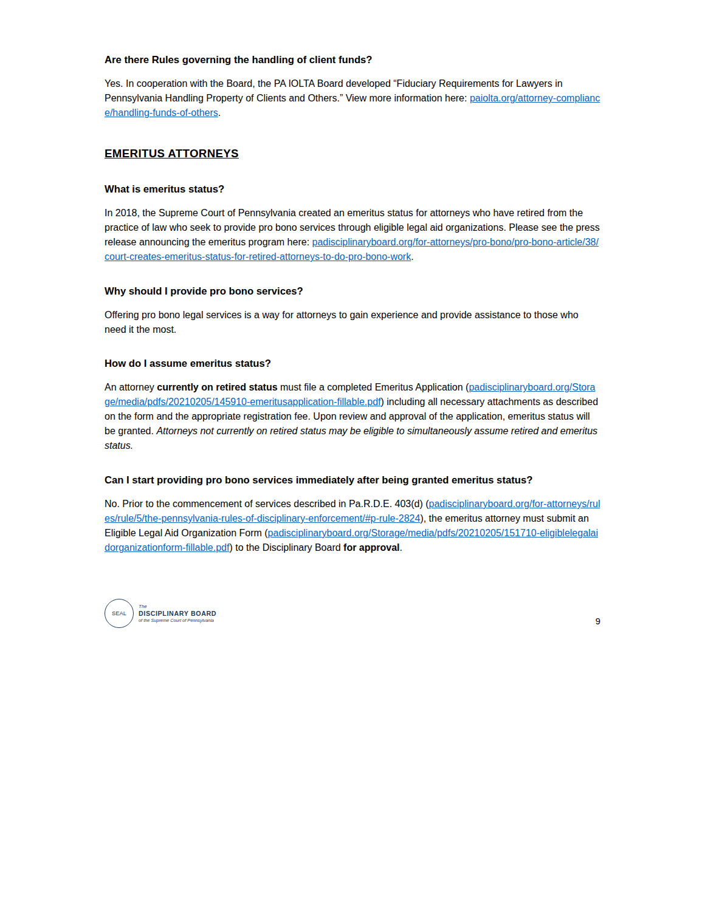Are there Rules governing the handling of client funds?
Yes. In cooperation with the Board, the PA IOLTA Board developed “Fiduciary Requirements for Lawyers in Pennsylvania Handling Property of Clients and Others.” View more information here: paiolta.org/attorney-compliance/handling-funds-of-others.
EMERITUS ATTORNEYS
What is emeritus status?
In 2018, the Supreme Court of Pennsylvania created an emeritus status for attorneys who have retired from the practice of law who seek to provide pro bono services through eligible legal aid organizations. Please see the press release announcing the emeritus program here: padisciplinaryboard.org/for-attorneys/pro-bono/pro-bono-article/38/court-creates-emeritus-status-for-retired-attorneys-to-do-pro-bono-work.
Why should I provide pro bono services?
Offering pro bono legal services is a way for attorneys to gain experience and provide assistance to those who need it the most.
How do I assume emeritus status?
An attorney currently on retired status must file a completed Emeritus Application (padisciplinaryboard.org/Storage/media/pdfs/20210205/145910-emeritusapplication-fillable.pdf) including all necessary attachments as described on the form and the appropriate registration fee. Upon review and approval of the application, emeritus status will be granted. Attorneys not currently on retired status may be eligible to simultaneously assume retired and emeritus status.
Can I start providing pro bono services immediately after being granted emeritus status?
No. Prior to the commencement of services described in Pa.R.D.E. 403(d) (padisciplinaryboard.org/for-attorneys/rules/rule/5/the-pennsylvania-rules-of-disciplinary-enforcement/#p-rule-2824), the emeritus attorney must submit an Eligible Legal Aid Organization Form (padisciplinaryboard.org/Storage/media/pdfs/20210205/151710-eligiblelegalaidorganizationform-fillable.pdf) to the Disciplinary Board for approval.
SEAL
The
DISCIPLINARY BOARD
of the Supreme Court of Pennsylvania
9